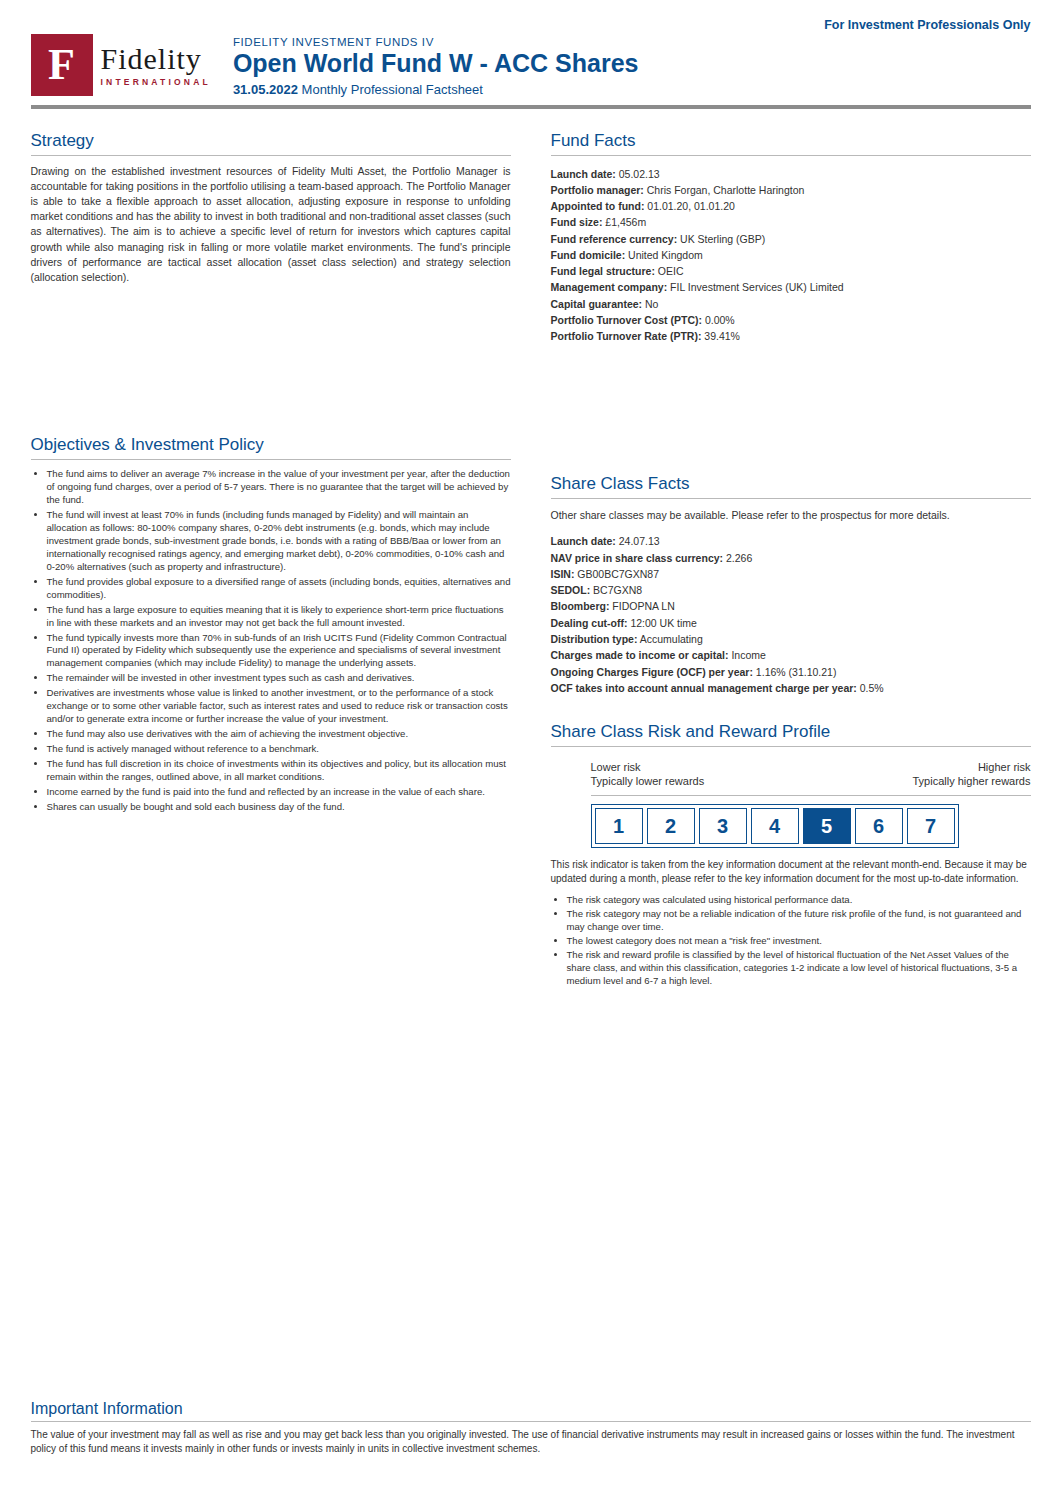For Investment Professionals Only
F
Fidelity INTERNATIONAL
FIDELITY INVESTMENT FUNDS IV
Open World Fund W - ACC Shares
31.05.2022 Monthly Professional Factsheet
Strategy
Drawing on the established investment resources of Fidelity Multi Asset, the Portfolio Manager is accountable for taking positions in the portfolio utilising a team-based approach. The Portfolio Manager is able to take a flexible approach to asset allocation, adjusting exposure in response to unfolding market conditions and has the ability to invest in both traditional and non-traditional asset classes (such as alternatives). The aim is to achieve a specific level of return for investors which captures capital growth while also managing risk in falling or more volatile market environments. The fund's principle drivers of performance are tactical asset allocation (asset class selection) and strategy selection (allocation selection).
Objectives & Investment Policy
The fund aims to deliver an average 7% increase in the value of your investment per year, after the deduction of ongoing fund charges, over a period of 5-7 years. There is no guarantee that the target will be achieved by the fund.
The fund will invest at least 70% in funds (including funds managed by Fidelity) and will maintain an allocation as follows: 80-100% company shares, 0-20% debt instruments (e.g. bonds, which may include investment grade bonds, sub-investment grade bonds, i.e. bonds with a rating of BBB/Baa or lower from an internationally recognised ratings agency, and emerging market debt), 0-20% commodities, 0-10% cash and 0-20% alternatives (such as property and infrastructure).
The fund provides global exposure to a diversified range of assets (including bonds, equities, alternatives and commodities).
The fund has a large exposure to equities meaning that it is likely to experience short-term price fluctuations in line with these markets and an investor may not get back the full amount invested.
The fund typically invests more than 70% in sub-funds of an Irish UCITS Fund (Fidelity Common Contractual Fund II) operated by Fidelity which subsequently use the experience and specialisms of several investment management companies (which may include Fidelity) to manage the underlying assets.
The remainder will be invested in other investment types such as cash and derivatives.
Derivatives are investments whose value is linked to another investment, or to the performance of a stock exchange or to some other variable factor, such as interest rates and used to reduce risk or transaction costs and/or to generate extra income or further increase the value of your investment.
The fund may also use derivatives with the aim of achieving the investment objective.
The fund is actively managed without reference to a benchmark.
The fund has full discretion in its choice of investments within its objectives and policy, but its allocation must remain within the ranges, outlined above, in all market conditions.
Income earned by the fund is paid into the fund and reflected by an increase in the value of each share.
Shares can usually be bought and sold each business day of the fund.
Fund Facts
Launch date: 05.02.13
Portfolio manager: Chris Forgan, Charlotte Harington
Appointed to fund: 01.01.20, 01.01.20
Fund size: £1,456m
Fund reference currency: UK Sterling (GBP)
Fund domicile: United Kingdom
Fund legal structure: OEIC
Management company: FIL Investment Services (UK) Limited
Capital guarantee: No
Portfolio Turnover Cost (PTC): 0.00%
Portfolio Turnover Rate (PTR): 39.41%
Share Class Facts
Other share classes may be available. Please refer to the prospectus for more details.
Launch date: 24.07.13
NAV price in share class currency: 2.266
ISIN: GB00BC7GXN87
SEDOL: BC7GXN8
Bloomberg: FIDOPNA LN
Dealing cut-off: 12:00 UK time
Distribution type: Accumulating
Charges made to income or capital: Income
Ongoing Charges Figure (OCF) per year: 1.16% (31.10.21)
OCF takes into account annual management charge per year: 0.5%
Share Class Risk and Reward Profile
Lower risk Higher risk
Typically lower rewards Typically higher rewards
1
2
3
4
5
6
7
This risk indicator is taken from the key information document at the relevant month-end. Because it may be updated during a month, please refer to the key information document for the most up-to-date information.
The risk category was calculated using historical performance data.
The risk category may not be a reliable indication of the future risk profile of the fund, is not guaranteed and may change over time.
The lowest category does not mean a "risk free" investment.
The risk and reward profile is classified by the level of historical fluctuation of the Net Asset Values of the share class, and within this classification, categories 1-2 indicate a low level of historical fluctuations, 3-5 a medium level and 6-7 a high level.
Important Information
The value of your investment may fall as well as rise and you may get back less than you originally invested. The use of financial derivative instruments may result in increased gains or losses within the fund. The investment policy of this fund means it invests mainly in other funds or invests mainly in units in collective investment schemes.